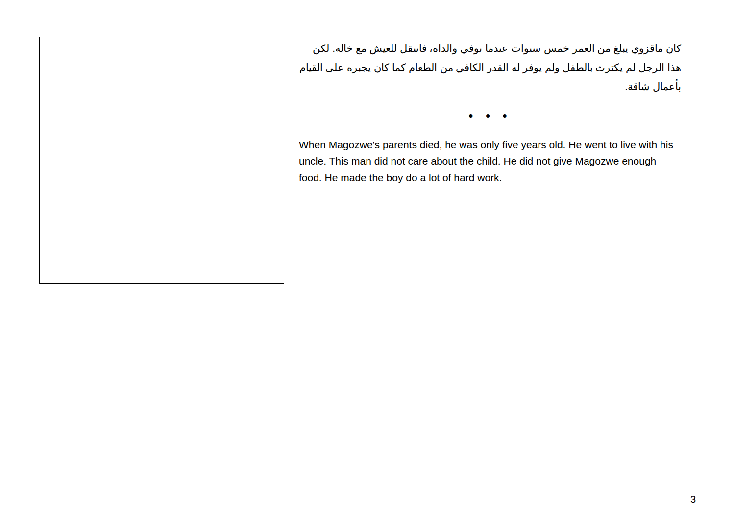كان ماقزوي يبلغ من العمر خمس سنوات عندما توفي والداه، فانتقل للعيش مع خاله. لكن هذا الرجل لم يكترث بالطفل ولم يوفر له القدر الكافي من الطعام كما كان يجبره على القيام بأعمال شاقة.
• • •
When Magozwe's parents died, he was only five years old. He went to live with his uncle. This man did not care about the child. He did not give Magozwe enough food. He made the boy do a lot of hard work.
3